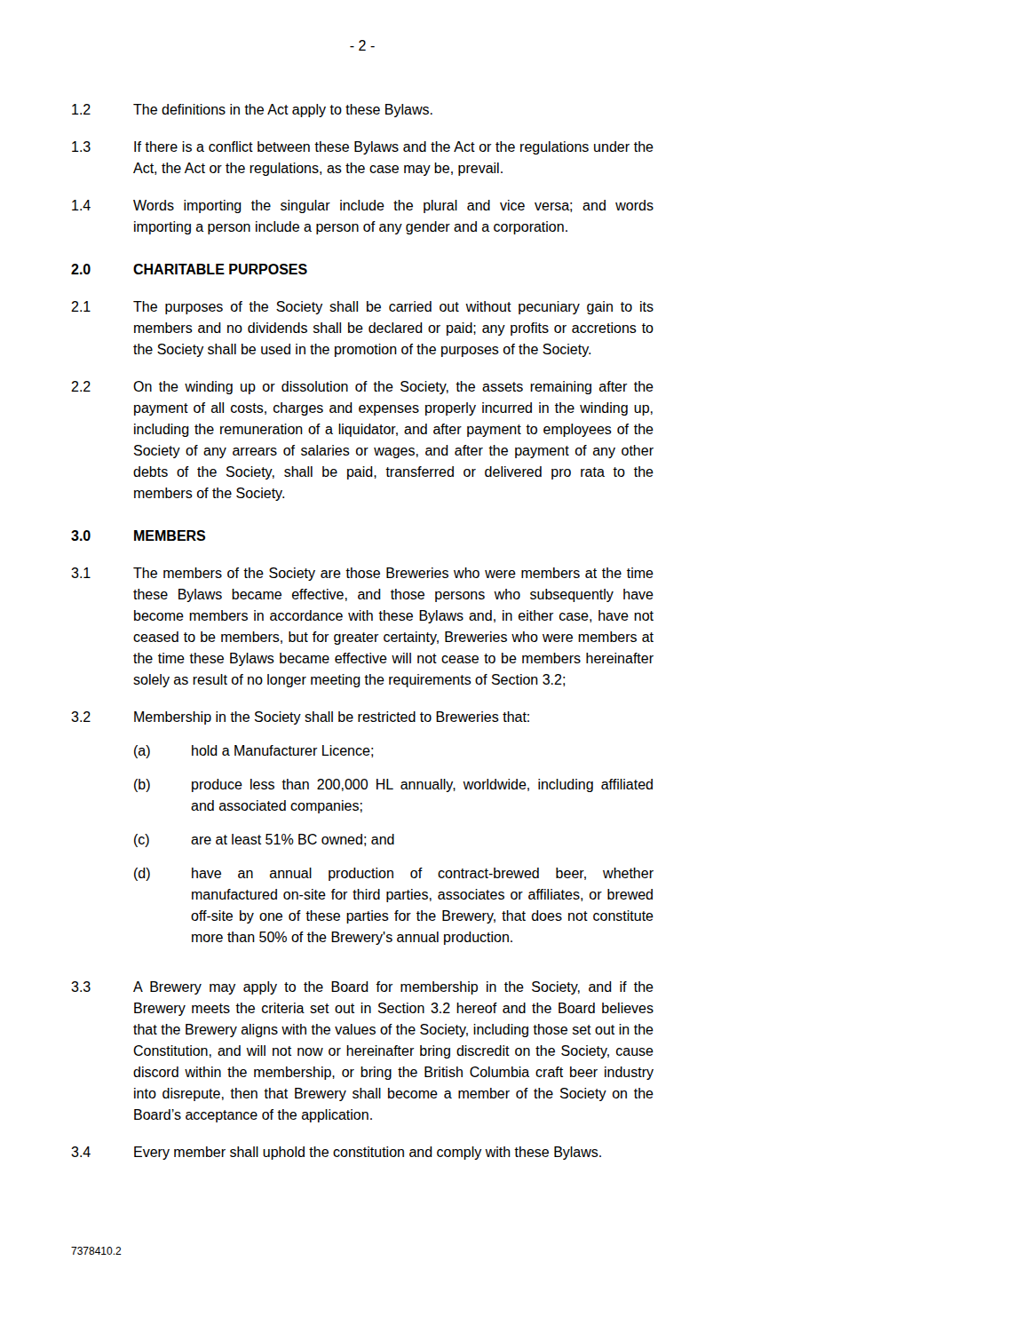- 2 -
1.2
The definitions in the Act apply to these Bylaws.
1.3
If there is a conflict between these Bylaws and the Act or the regulations under the Act, the Act or the regulations, as the case may be, prevail.
1.4
Words importing the singular include the plural and vice versa; and words importing a person include a person of any gender and a corporation.
2.0
CHARITABLE PURPOSES
2.1
The purposes of the Society shall be carried out without pecuniary gain to its members and no dividends shall be declared or paid; any profits or accretions to the Society shall be used in the promotion of the purposes of the Society.
2.2
On the winding up or dissolution of the Society, the assets remaining after the payment of all costs, charges and expenses properly incurred in the winding up, including the remuneration of a liquidator, and after payment to employees of the Society of any arrears of salaries or wages, and after the payment of any other debts of the Society, shall be paid, transferred or delivered pro rata to the members of the Society.
3.0
MEMBERS
3.1
The members of the Society are those Breweries who were members at the time these Bylaws became effective, and those persons who subsequently have become members in accordance with these Bylaws and, in either case, have not ceased to be members, but for greater certainty, Breweries who were members at the time these Bylaws became effective will not cease to be members hereinafter solely as result of no longer meeting the requirements of Section 3.2;
3.2
Membership in the Society shall be restricted to Breweries that:
(a)
hold a Manufacturer Licence;
(b)
produce less than 200,000 HL annually, worldwide, including affiliated and associated companies;
(c)
are at least 51% BC owned; and
(d)
have an annual production of contract-brewed beer, whether manufactured on-site for third parties, associates or affiliates, or brewed off-site by one of these parties for the Brewery, that does not constitute more than 50% of the Brewery's annual production.
3.3
A Brewery may apply to the Board for membership in the Society, and if the Brewery meets the criteria set out in Section 3.2 hereof and the Board believes that the Brewery aligns with the values of the Society, including those set out in the Constitution, and will not now or hereinafter bring discredit on the Society, cause discord within the membership, or bring the British Columbia craft beer industry into disrepute, then that Brewery shall become a member of the Society on the Board’s acceptance of the application.
3.4
Every member shall uphold the constitution and comply with these Bylaws.
7378410.2